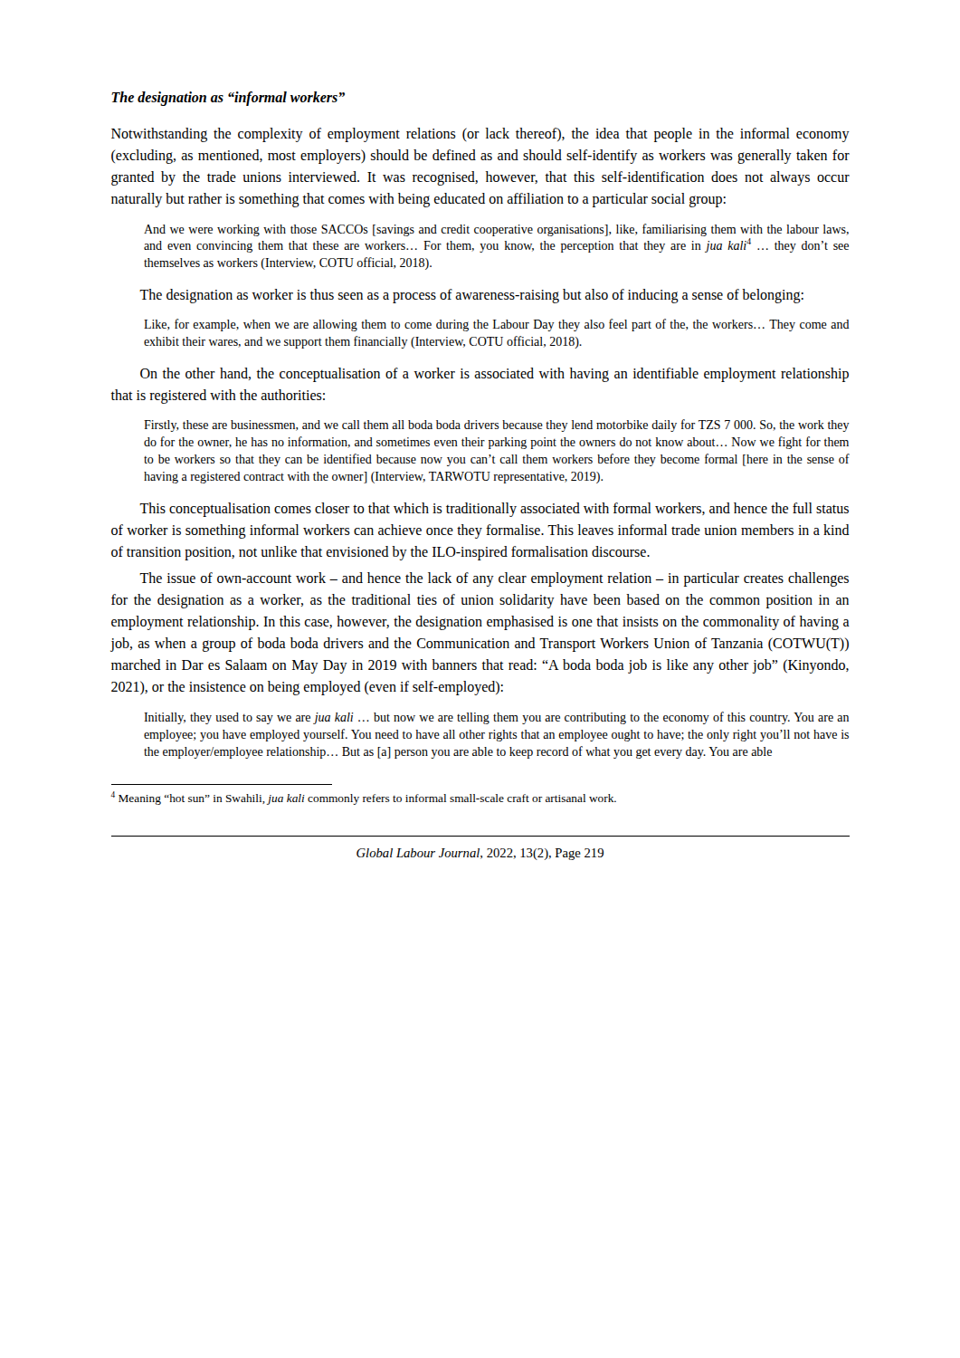The designation as “informal workers”
Notwithstanding the complexity of employment relations (or lack thereof), the idea that people in the informal economy (excluding, as mentioned, most employers) should be defined as and should self-identify as workers was generally taken for granted by the trade unions interviewed. It was recognised, however, that this self-identification does not always occur naturally but rather is something that comes with being educated on affiliation to a particular social group:
And we were working with those SACCOs [savings and credit cooperative organisations], like, familiarising them with the labour laws, and even convincing them that these are workers… For them, you know, the perception that they are in jua kali4 … they don’t see themselves as workers (Interview, COTU official, 2018).
The designation as worker is thus seen as a process of awareness-raising but also of inducing a sense of belonging:
Like, for example, when we are allowing them to come during the Labour Day they also feel part of the, the workers… They come and exhibit their wares, and we support them financially (Interview, COTU official, 2018).
On the other hand, the conceptualisation of a worker is associated with having an identifiable employment relationship that is registered with the authorities:
Firstly, these are businessmen, and we call them all boda boda drivers because they lend motorbike daily for TZS 7 000. So, the work they do for the owner, he has no information, and sometimes even their parking point the owners do not know about… Now we fight for them to be workers so that they can be identified because now you can’t call them workers before they become formal [here in the sense of having a registered contract with the owner] (Interview, TARWOTU representative, 2019).
This conceptualisation comes closer to that which is traditionally associated with formal workers, and hence the full status of worker is something informal workers can achieve once they formalise. This leaves informal trade union members in a kind of transition position, not unlike that envisioned by the ILO-inspired formalisation discourse.
The issue of own-account work – and hence the lack of any clear employment relation – in particular creates challenges for the designation as a worker, as the traditional ties of union solidarity have been based on the common position in an employment relationship. In this case, however, the designation emphasised is one that insists on the commonality of having a job, as when a group of boda boda drivers and the Communication and Transport Workers Union of Tanzania (COTWU(T)) marched in Dar es Salaam on May Day in 2019 with banners that read: “A boda boda job is like any other job” (Kinyondo, 2021), or the insistence on being employed (even if self-employed):
Initially, they used to say we are jua kali … but now we are telling them you are contributing to the economy of this country. You are an employee; you have employed yourself. You need to have all other rights that an employee ought to have; the only right you’ll not have is the employer/employee relationship… But as [a] person you are able to keep record of what you get every day. You are able
4 Meaning “hot sun” in Swahili, jua kali commonly refers to informal small-scale craft or artisanal work.
Global Labour Journal, 2022, 13(2), Page 219